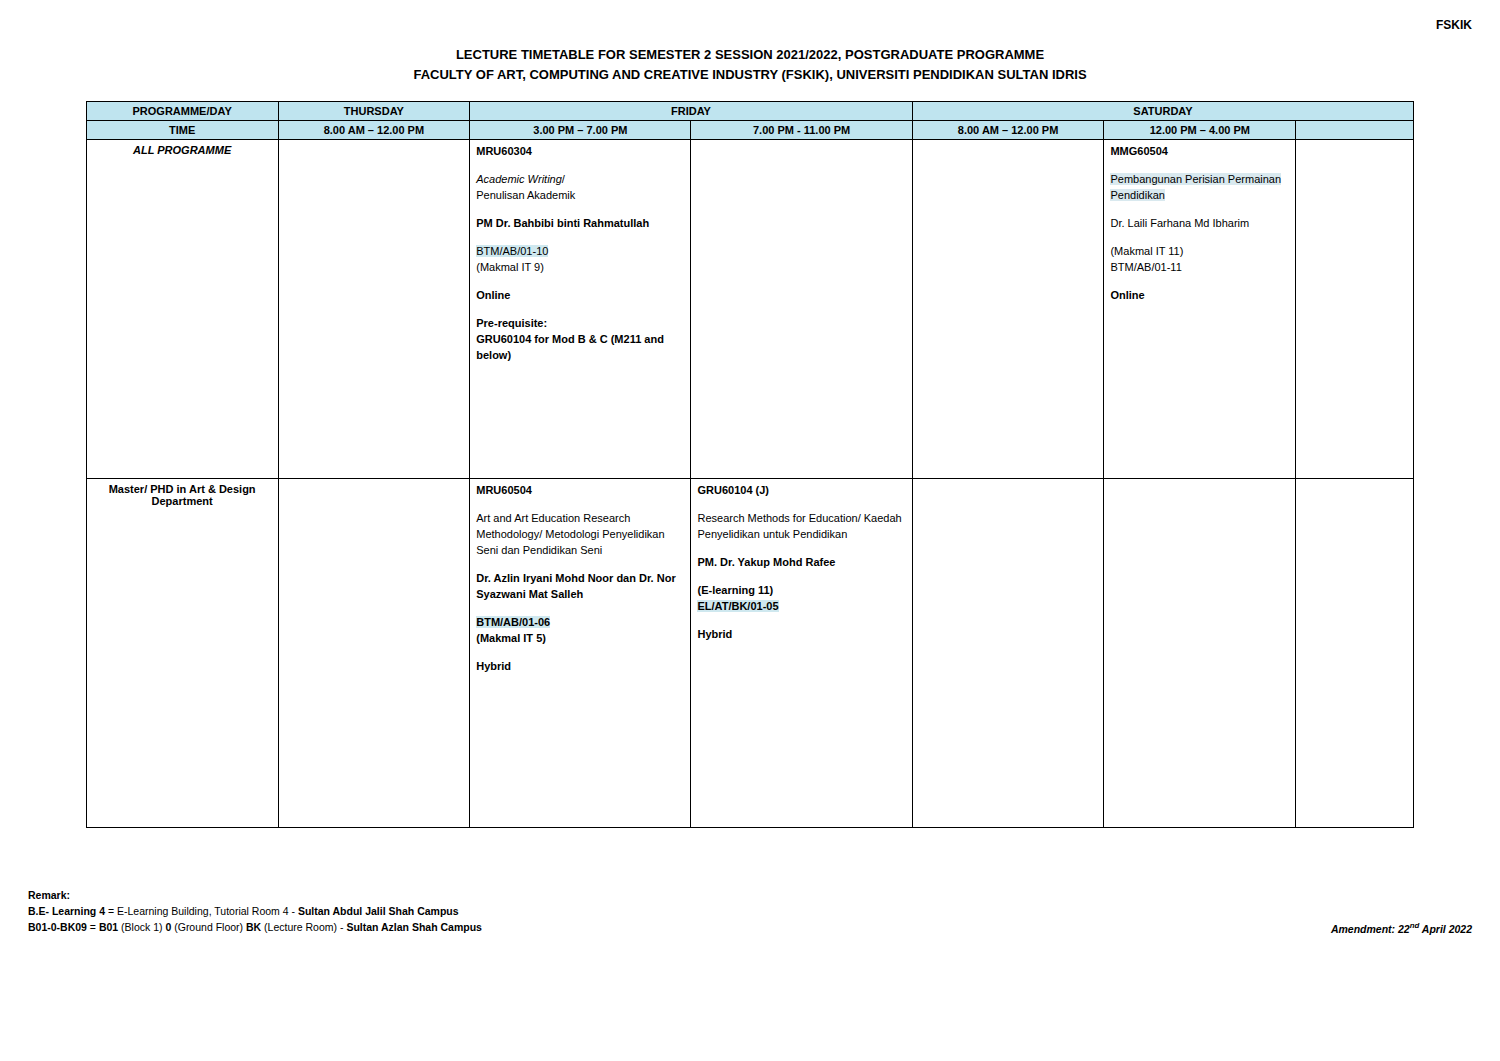FSKIK
LECTURE TIMETABLE FOR SEMESTER 2 SESSION 2021/2022, POSTGRADUATE PROGRAMME
FACULTY OF ART, COMPUTING AND CREATIVE INDUSTRY (FSKIK), UNIVERSITI PENDIDIKAN SULTAN IDRIS
| PROGRAMME/DAY | THURSDAY | FRIDAY | SATURDAY |
| --- | --- | --- | --- |
| TIME | 8.00 AM – 12.00 PM | 3.00 PM – 7.00 PM | 7.00 PM - 11.00 PM | 8.00 AM – 12.00 PM | 12.00 PM – 4.00 PM | |
| ALL PROGRAMME | | MRU60304 Academic Writing / Penulisan Akademik PM Dr. Bahbibi binti Rahmatullah BTM/AB/01-10 (Makmal IT 9) Online Pre-requisite: GRU60104 for Mod B & C (M211 and below) | | | MMG60504 Pembangunan Perisian Permainan Pendidikan Dr. Laili Farhana Md Ibharim (Makmal IT 11) BTM/AB/01-11 Online | |
| Master/ PHD in Art & Design Department | | MRU60504 Art and Art Education Research Methodology/ Metodologi Penyelidikan Seni dan Pendidikan Seni Dr. Azlin Iryani Mohd Noor dan Dr. Nor Syazwani Mat Salleh BTM/AB/01-06 (Makmal IT 5) Hybrid | GRU60104 (J) Research Methods for Education/ Kaedah Penyelidikan untuk Pendidikan PM. Dr. Yakup Mohd Rafee (E-learning 11) EL/AT/BK/01-05 Hybrid | | | |
Remark:
B.E- Learning 4 = E-Learning Building, Tutorial Room 4 - Sultan Abdul Jalil Shah Campus
Amendment: 22nd April 2022 B01-0-BK09 = B01 (Block 1) 0 (Ground Floor) BK (Lecture Room) - Sultan Azlan Shah Campus